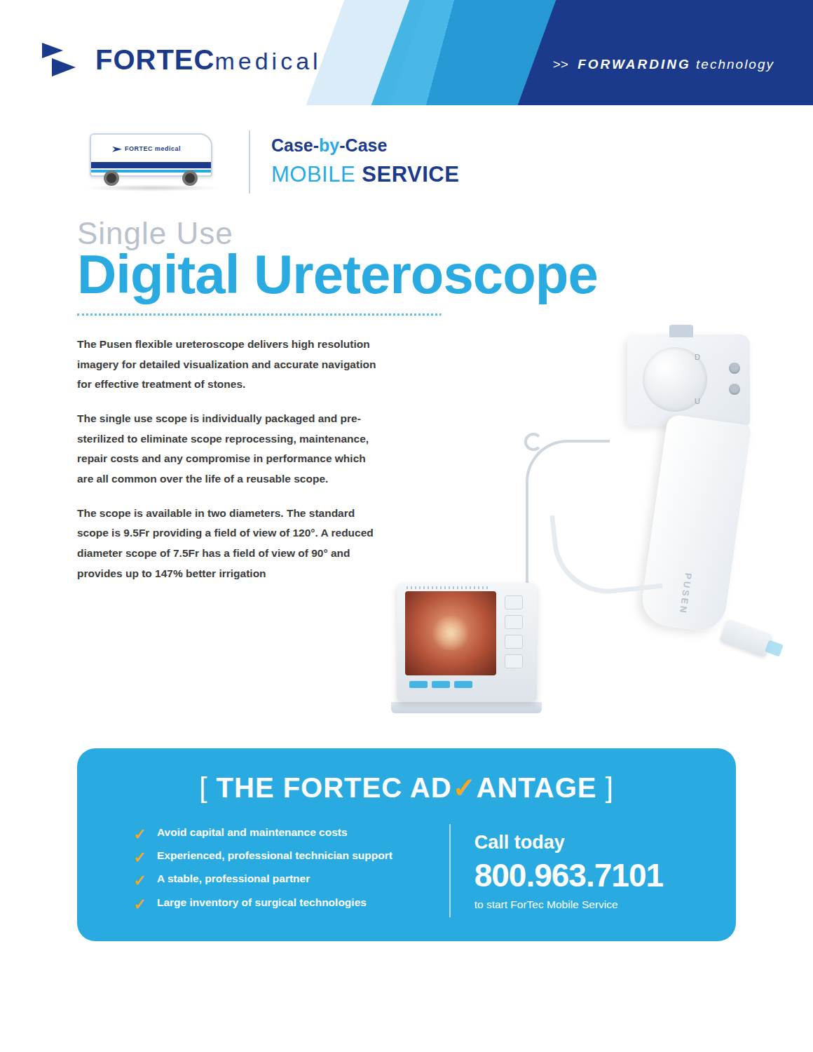FORTECmedical
>> FORWARDING technology
FORTEC medical
Case-by-Case
MOBILE SERVICE
Single Use
Digital Ureteroscope
The Pusen flexible ureteroscope delivers high resolution imagery for detailed visualization and accurate navigation for effective treatment of stones.
The single use scope is individually packaged and pre-sterilized to eliminate scope reprocessing, maintenance, repair costs and any compromise in performance which are all common over the life of a reusable scope.
The scope is available in two diameters. The standard scope is 9.5Fr providing a field of view of 120°. A reduced diameter scope of 7.5Fr has a field of view of 90° and provides up to 147% better irrigation
PUSEN
[ THE FORTEC AD✓ANTAGE ]
Avoid capital and maintenance costs
Experienced, professional technician support
A stable, professional partner
Large inventory of surgical technologies
Call today
800.963.7101
to start ForTec Mobile Service